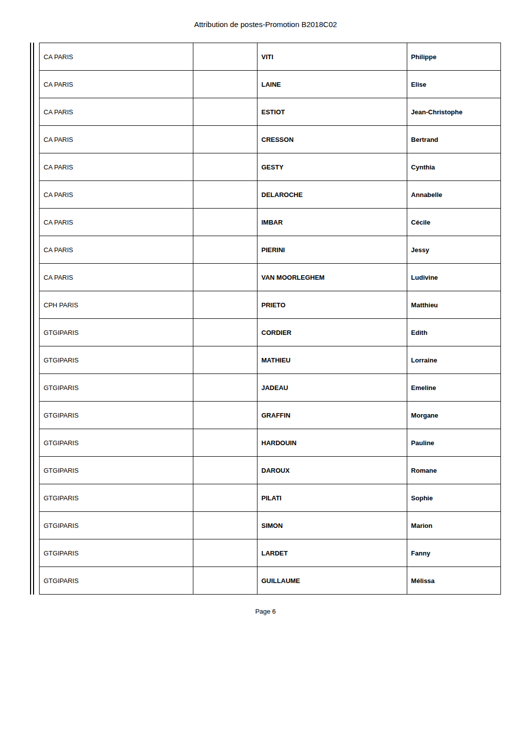Attribution de postes-Promotion B2018C02
| CA PARIS | | VITI | Philippe |
| CA PARIS | | LAINE | Elise |
| CA PARIS | | ESTIOT | Jean-Christophe |
| CA PARIS | | CRESSON | Bertrand |
| CA PARIS | | GESTY | Cynthia |
| CA PARIS | | DELAROCHE | Annabelle |
| CA PARIS | | IMBAR | Cécile |
| CA PARIS | | PIERINI | Jessy |
| CA PARIS | | VAN MOORLEGHEM | Ludivine |
| CPH PARIS | | PRIETO | Matthieu |
| GTGIPARIS | | CORDIER | Edith |
| GTGIPARIS | | MATHIEU | Lorraine |
| GTGIPARIS | | JADEAU | Emeline |
| GTGIPARIS | | GRAFFIN | Morgane |
| GTGIPARIS | | HARDOUIN | Pauline |
| GTGIPARIS | | DAROUX | Romane |
| GTGIPARIS | | PILATI | Sophie |
| GTGIPARIS | | SIMON | Marion |
| GTGIPARIS | | LARDET | Fanny |
| GTGIPARIS | | GUILLAUME | Mélissa |
Page 6